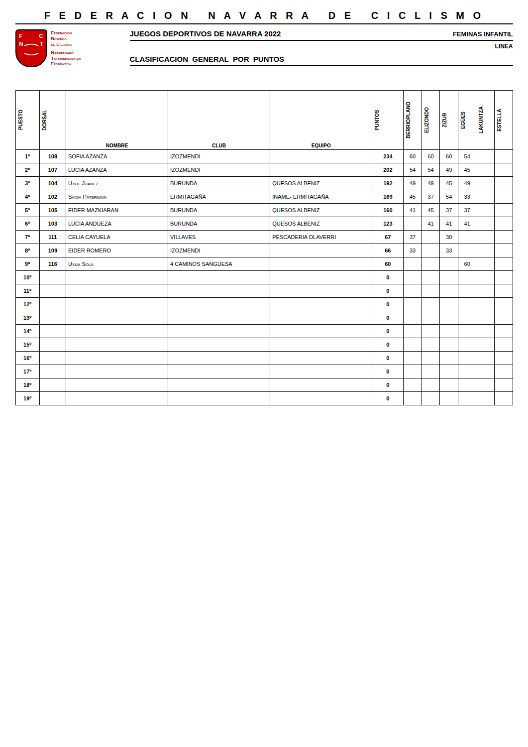F E D E R A C I O N N A V A R R A D E C I C L I S M O
F N C T
Federación
Navarra
de Ciclismo
Nafarroako
Txirrindularitza
Federazioa
JUEGOS DEPORTIVOS DE NAVARRA 2022
FEMINAS INFANTIL
LINEA
CLASIFICACION GENERAL POR PUNTOS
| PUESTO | DORSAL | NOMBRE | CLUB | EQUIPO | PUNTOS | BERRIOPLANO | ELIZONDO | ZIZUR | EGÜES | LAKUNTZA | ESTELLA |
| --- | --- | --- | --- | --- | --- | --- | --- | --- | --- | --- | --- |
| 1º | 108 | SOFIA AZANZA | IZOZMENDI | | 234 | 60 | 60 | 60 | 54 | | |
| 2º | 107 | LUCIA AZANZA | IZOZMENDI | | 202 | 54 | 54 | 49 | 45 | | |
| 3º | 104 | Uxue Juanez | BURUNDA | QUESOS ALBENIZ | 192 | 49 | 49 | 45 | 49 | | |
| 4º | 102 | Saioa Paternain | ERMITAGAÑA | INAME- ERMITAGAÑA | 169 | 45 | 37 | 54 | 33 | | |
| 5º | 105 | EIDER MAZKIARAN | BURUNDA | QUESOS ALBENIZ | 160 | 41 | 45 | 37 | 37 | | |
| 6º | 103 | LUCIA ANDUEZA | BURUNDA | QUESOS ALBENIZ | 123 | | 41 | 41 | 41 | | |
| 7º | 111 | CELIA CAYUELA | VILLAVES | PESCADERIA OLAVERRI | 67 | 37 | | 30 | | | |
| 8º | 109 | EIDER ROMERO | IZOZMENDI | | 66 | 33 | | 33 | | | |
| 9º | 116 | Uxua Sola | 4 CAMINOS SANGUESA | | 60 | | | | 60 | | |
| 10º | | | | | 0 | | | | | | |
| 11º | | | | | 0 | | | | | | |
| 12º | | | | | 0 | | | | | | |
| 13º | | | | | 0 | | | | | | |
| 14º | | | | | 0 | | | | | | |
| 15º | | | | | 0 | | | | | | |
| 16º | | | | | 0 | | | | | | |
| 17º | | | | | 0 | | | | | | |
| 18º | | | | | 0 | | | | | | |
| 19º | | | | | 0 | | | | | | |